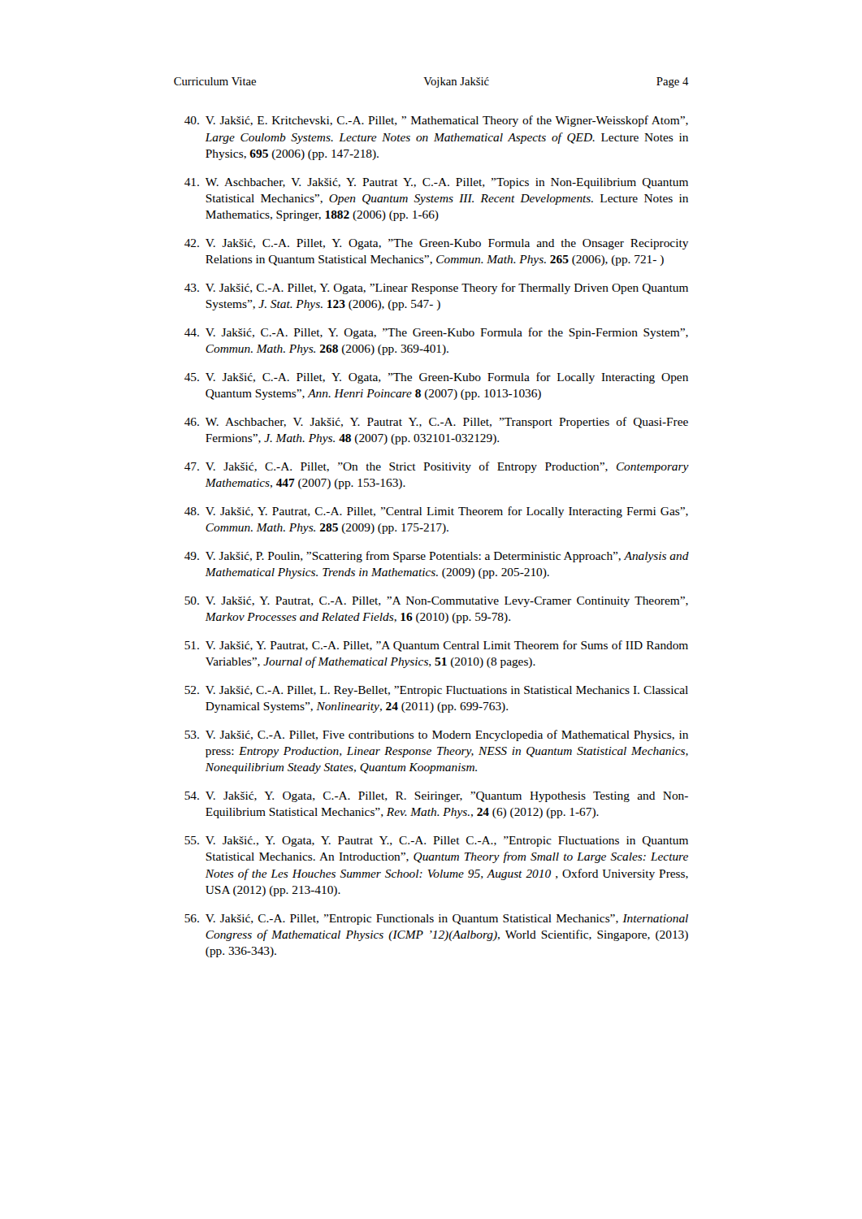Curriculum Vitae
Vojkan Jakšić
Page 4
V. Jakšić, E. Kritchevski, C.-A. Pillet, ” Mathematical Theory of the Wigner-Weisskopf Atom”, Large Coulomb Systems. Lecture Notes on Mathematical Aspects of QED. Lecture Notes in Physics, 695 (2006) (pp. 147-218).
W. Aschbacher, V. Jakšić, Y. Pautrat Y., C.-A. Pillet, ”Topics in Non-Equilibrium Quantum Statistical Mechanics”, Open Quantum Systems III. Recent Developments. Lecture Notes in Mathematics, Springer, 1882 (2006) (pp. 1-66)
V. Jakšić, C.-A. Pillet, Y. Ogata, ”The Green-Kubo Formula and the Onsager Reciprocity Relations in Quantum Statistical Mechanics”, Commun. Math. Phys. 265 (2006), (pp. 721- )
V. Jakšić, C.-A. Pillet, Y. Ogata, ”Linear Response Theory for Thermally Driven Open Quantum Systems”, J. Stat. Phys. 123 (2006), (pp. 547- )
V. Jakšić, C.-A. Pillet, Y. Ogata, ”The Green-Kubo Formula for the Spin-Fermion System”, Commun. Math. Phys. 268 (2006) (pp. 369-401).
V. Jakšić, C.-A. Pillet, Y. Ogata, ”The Green-Kubo Formula for Locally Interacting Open Quantum Systems”, Ann. Henri Poincare 8 (2007) (pp. 1013-1036)
W. Aschbacher, V. Jakšić, Y. Pautrat Y., C.-A. Pillet, ”Transport Properties of Quasi-Free Fermions”, J. Math. Phys. 48 (2007) (pp. 032101-032129).
V. Jakšić, C.-A. Pillet, ”On the Strict Positivity of Entropy Production”, Contemporary Mathematics, 447 (2007) (pp. 153-163).
V. Jakšić, Y. Pautrat, C.-A. Pillet, ”Central Limit Theorem for Locally Interacting Fermi Gas”, Commun. Math. Phys. 285 (2009) (pp. 175-217).
V. Jakšić, P. Poulin, ”Scattering from Sparse Potentials: a Deterministic Approach”, Analysis and Mathematical Physics. Trends in Mathematics. (2009) (pp. 205-210).
V. Jakšić, Y. Pautrat, C.-A. Pillet, ”A Non-Commutative Levy-Cramer Continuity Theorem”, Markov Processes and Related Fields, 16 (2010) (pp. 59-78).
V. Jakšić, Y. Pautrat, C.-A. Pillet, ”A Quantum Central Limit Theorem for Sums of IID Random Variables”, Journal of Mathematical Physics, 51 (2010) (8 pages).
V. Jakšić, C.-A. Pillet, L. Rey-Bellet, ”Entropic Fluctuations in Statistical Mechanics I. Classical Dynamical Systems”, Nonlinearity, 24 (2011) (pp. 699-763).
V. Jakšić, C.-A. Pillet, Five contributions to Modern Encyclopedia of Mathematical Physics, in press: Entropy Production, Linear Response Theory, NESS in Quantum Statistical Mechanics, Nonequilibrium Steady States, Quantum Koopmanism.
V. Jakšić, Y. Ogata, C.-A. Pillet, R. Seiringer, ”Quantum Hypothesis Testing and Non-Equilibrium Statistical Mechanics”, Rev. Math. Phys., 24 (6) (2012) (pp. 1-67).
V. Jakšić., Y. Ogata, Y. Pautrat Y., C.-A. Pillet C.-A., ”Entropic Fluctuations in Quantum Statistical Mechanics. An Introduction”, Quantum Theory from Small to Large Scales: Lecture Notes of the Les Houches Summer School: Volume 95, August 2010 , Oxford University Press, USA (2012) (pp. 213-410).
V. Jakšić, C.-A. Pillet, ”Entropic Functionals in Quantum Statistical Mechanics”, International Congress of Mathematical Physics (ICMP ’12)(Aalborg), World Scientific, Singapore, (2013) (pp. 336-343).